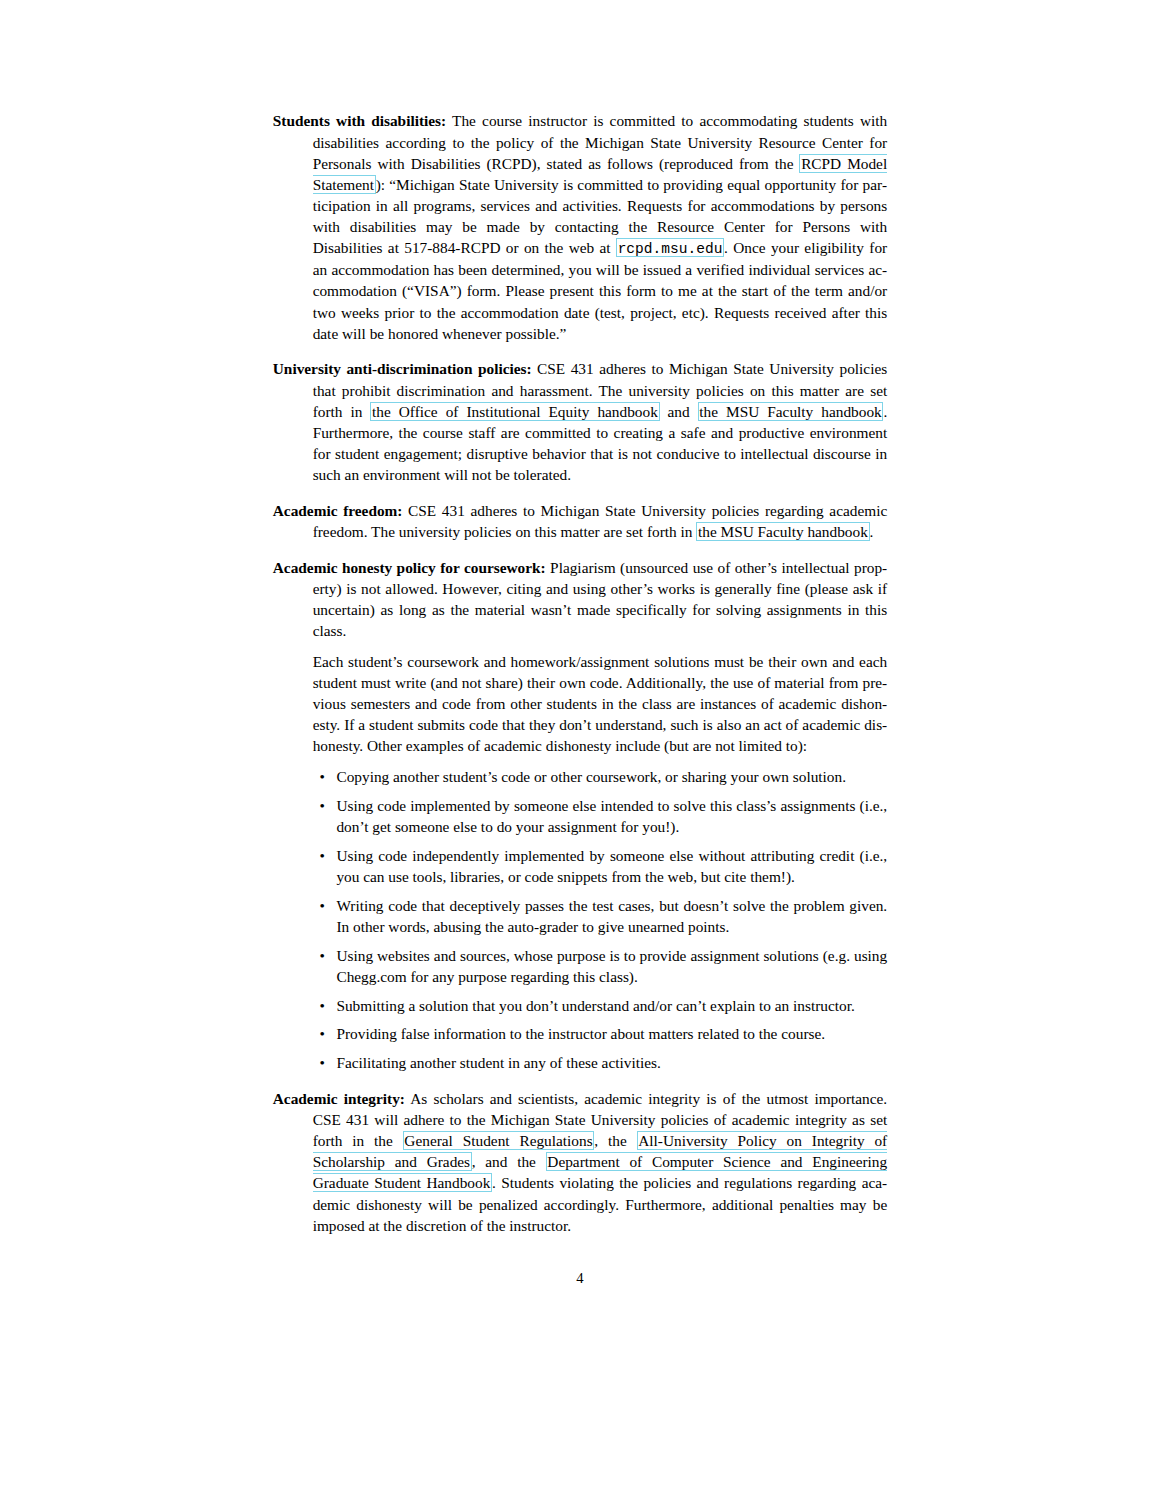Students with disabilities: The course instructor is committed to accommodating students with disabilities according to the policy of the Michigan State University Resource Center for Personals with Disabilities (RCPD), stated as follows (reproduced from the RCPD Model Statement): “Michigan State University is committed to providing equal opportunity for participation in all programs, services and activities. Requests for accommodations by persons with disabilities may be made by contacting the Resource Center for Persons with Disabilities at 517-884-RCPD or on the web at rcpd.msu.edu. Once your eligibility for an accommodation has been determined, you will be issued a verified individual services accommodation (“VISA”) form. Please present this form to me at the start of the term and/or two weeks prior to the accommodation date (test, project, etc). Requests received after this date will be honored whenever possible.”
University anti-discrimination policies: CSE 431 adheres to Michigan State University policies that prohibit discrimination and harassment. The university policies on this matter are set forth in the Office of Institutional Equity handbook and the MSU Faculty handbook. Furthermore, the course staff are committed to creating a safe and productive environment for student engagement; disruptive behavior that is not conducive to intellectual discourse in such an environment will not be tolerated.
Academic freedom: CSE 431 adheres to Michigan State University policies regarding academic freedom. The university policies on this matter are set forth in the MSU Faculty handbook.
Academic honesty policy for coursework: Plagiarism (unsourced use of other’s intellectual property) is not allowed. However, citing and using other’s works is generally fine (please ask if uncertain) as long as the material wasn’t made specifically for solving assignments in this class.
Each student’s coursework and homework/assignment solutions must be their own and each student must write (and not share) their own code. Additionally, the use of material from previous semesters and code from other students in the class are instances of academic dishonesty. If a student submits code that they don’t understand, such is also an act of academic dishonesty. Other examples of academic dishonesty include (but are not limited to):
Copying another student’s code or other coursework, or sharing your own solution.
Using code implemented by someone else intended to solve this class’s assignments (i.e., don’t get someone else to do your assignment for you!).
Using code independently implemented by someone else without attributing credit (i.e., you can use tools, libraries, or code snippets from the web, but cite them!).
Writing code that deceptively passes the test cases, but doesn’t solve the problem given. In other words, abusing the auto-grader to give unearned points.
Using websites and sources, whose purpose is to provide assignment solutions (e.g. using Chegg.com for any purpose regarding this class).
Submitting a solution that you don’t understand and/or can’t explain to an instructor.
Providing false information to the instructor about matters related to the course.
Facilitating another student in any of these activities.
Academic integrity: As scholars and scientists, academic integrity is of the utmost importance. CSE 431 will adhere to the Michigan State University policies of academic integrity as set forth in the General Student Regulations, the All-University Policy on Integrity of Scholarship and Grades, and the Department of Computer Science and Engineering Graduate Student Handbook. Students violating the policies and regulations regarding academic dishonesty will be penalized accordingly. Furthermore, additional penalties may be imposed at the discretion of the instructor.
4